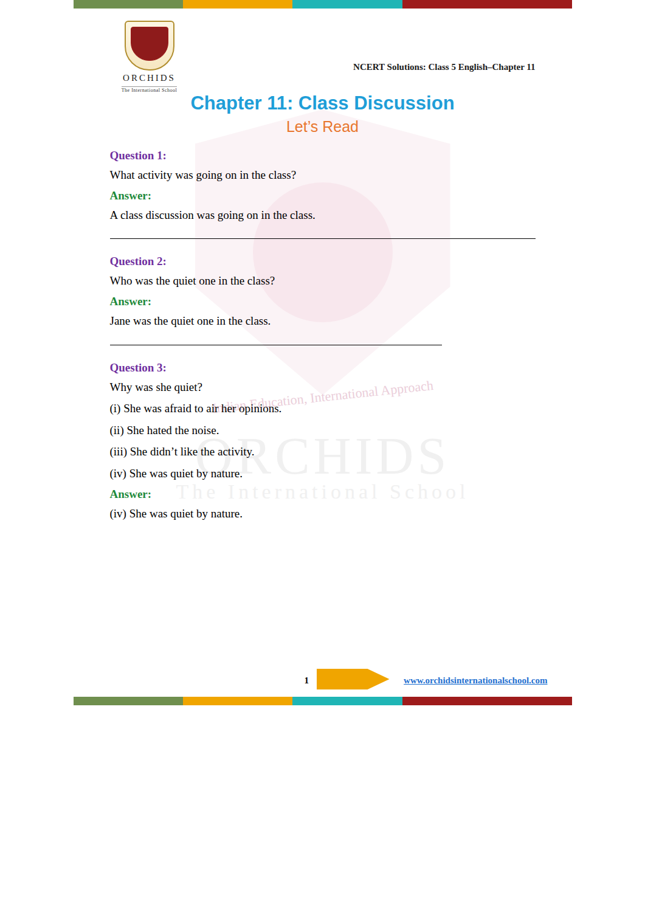Indian Education, International Approach
ORCHIDS
The International School
ORCHIDS
The International School
NCERT Solutions: Class 5 English–Chapter 11
Chapter 11: Class Discussion
Let’s Read
Question 1:
What activity was going on in the class?
Answer:
A class discussion was going on in the class.
Question 2:
Who was the quiet one in the class?
Answer:
Jane was the quiet one in the class.
Question 3:
Why was she quiet?
(i) She was afraid to air her opinions.
(ii) She hated the noise.
(iii) She didn’t like the activity.
(iv) She was quiet by nature.
Answer:
(iv) She was quiet by nature.
1
www.orchidsinternationalschool.com